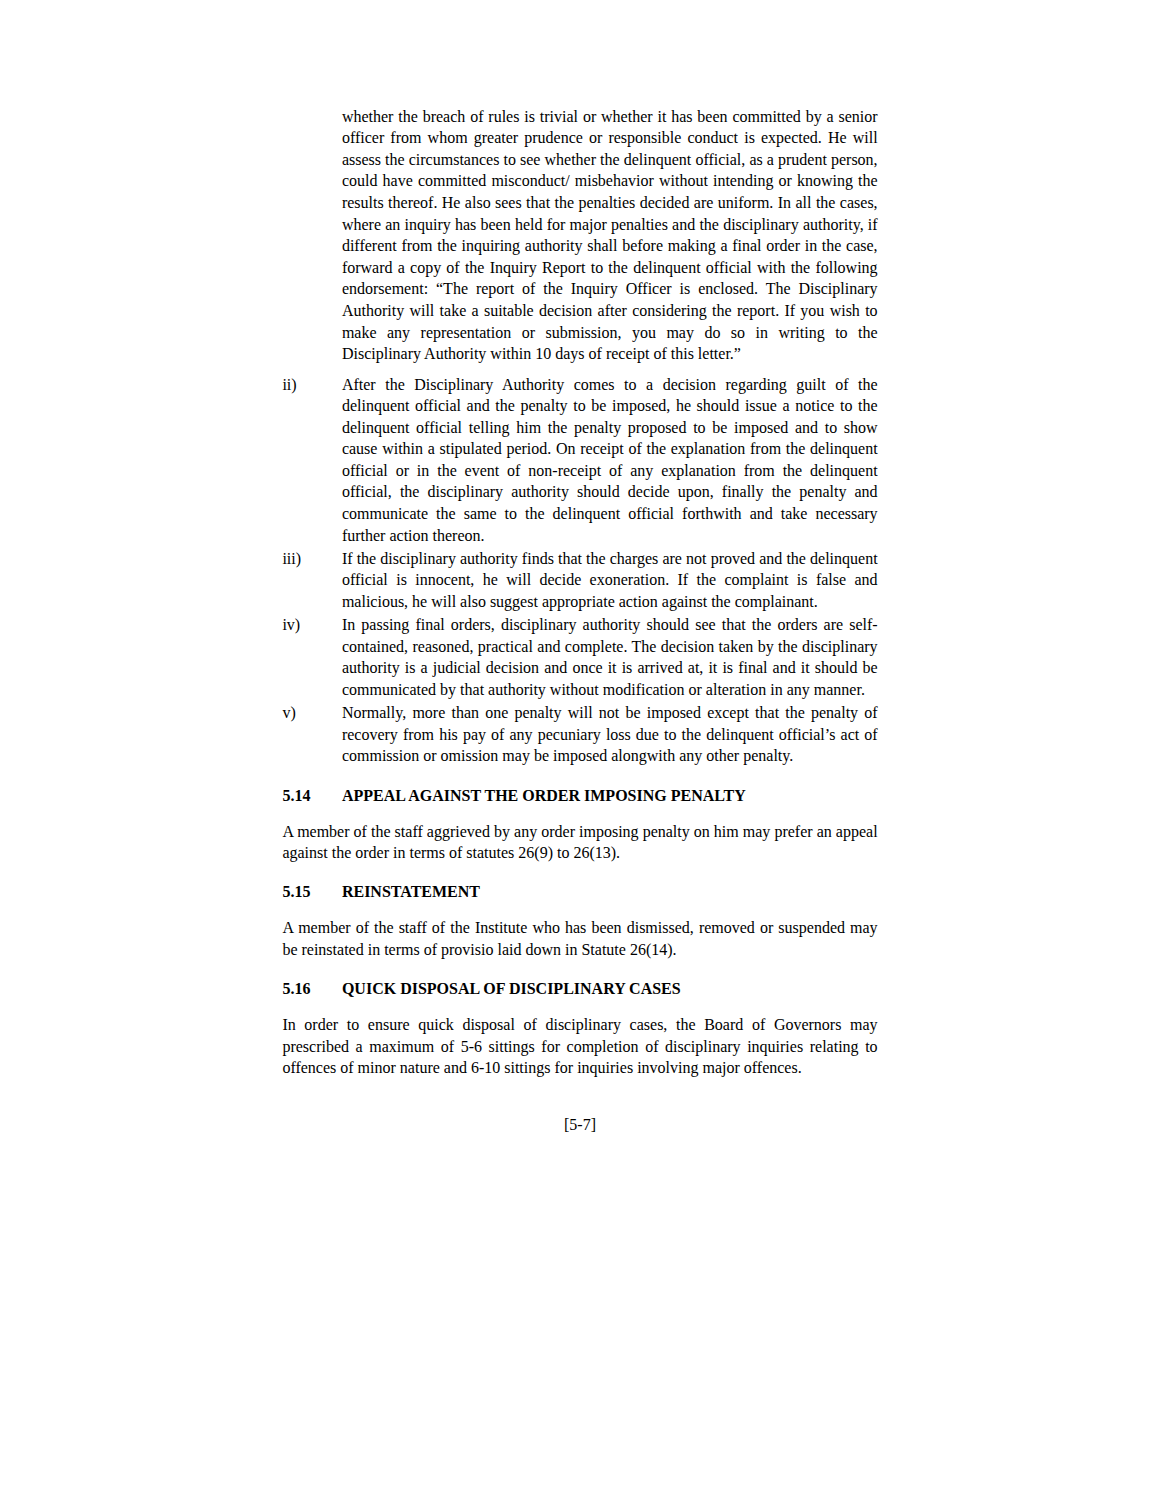whether the breach of rules is trivial or whether it has been committed by a senior officer from whom greater prudence or responsible conduct is expected. He will assess the circumstances to see whether the delinquent official, as a prudent person, could have committed misconduct/ misbehavior without intending or knowing the results thereof. He also sees that the penalties decided are uniform. In all the cases, where an inquiry has been held for major penalties and the disciplinary authority, if different from the inquiring authority shall before making a final order in the case, forward a copy of the Inquiry Report to the delinquent official with the following endorsement: “The report of the Inquiry Officer is enclosed. The Disciplinary Authority will take a suitable decision after considering the report. If you wish to make any representation or submission, you may do so in writing to the Disciplinary Authority within 10 days of receipt of this letter.”
ii) After the Disciplinary Authority comes to a decision regarding guilt of the delinquent official and the penalty to be imposed, he should issue a notice to the delinquent official telling him the penalty proposed to be imposed and to show cause within a stipulated period. On receipt of the explanation from the delinquent official or in the event of non-receipt of any explanation from the delinquent official, the disciplinary authority should decide upon, finally the penalty and communicate the same to the delinquent official forthwith and take necessary further action thereon.
iii) If the disciplinary authority finds that the charges are not proved and the delinquent official is innocent, he will decide exoneration. If the complaint is false and malicious, he will also suggest appropriate action against the complainant.
iv) In passing final orders, disciplinary authority should see that the orders are self-contained, reasoned, practical and complete. The decision taken by the disciplinary authority is a judicial decision and once it is arrived at, it is final and it should be communicated by that authority without modification or alteration in any manner.
v) Normally, more than one penalty will not be imposed except that the penalty of recovery from his pay of any pecuniary loss due to the delinquent official’s act of commission or omission may be imposed alongwith any other penalty.
5.14 APPEAL AGAINST THE ORDER IMPOSING PENALTY
A member of the staff aggrieved by any order imposing penalty on him may prefer an appeal against the order in terms of statutes 26(9) to 26(13).
5.15 REINSTATEMENT
A member of the staff of the Institute who has been dismissed, removed or suspended may be reinstated in terms of provisio laid down in Statute 26(14).
5.16 QUICK DISPOSAL OF DISCIPLINARY CASES
In order to ensure quick disposal of disciplinary cases, the Board of Governors may prescribed a maximum of 5-6 sittings for completion of disciplinary inquiries relating to offences of minor nature and 6-10 sittings for inquiries involving major offences.
[5-7]